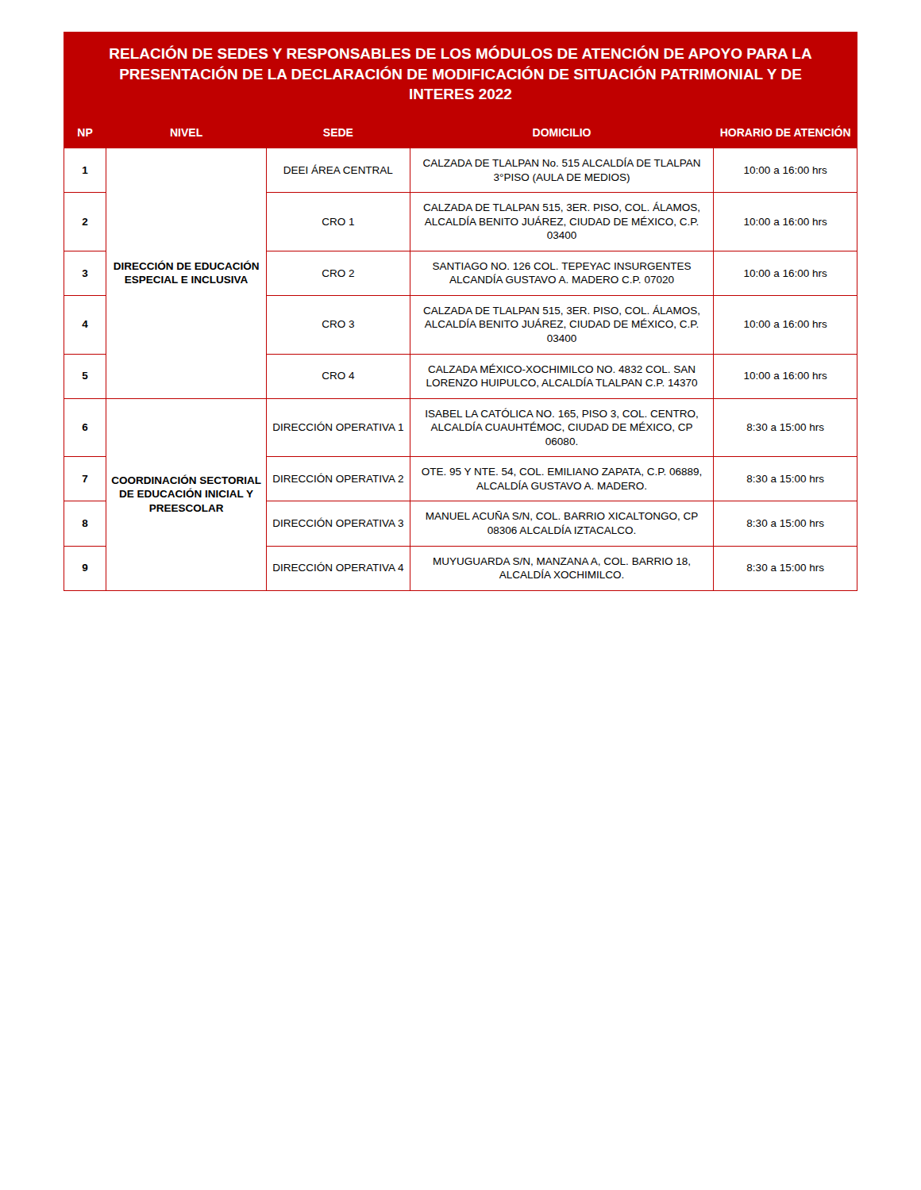Relación de sedes y responsables de los módulos de atención de apoyo para la presentación de la declaración de modificación de situación patrimonial y de interes 2022
| NP | NIVEL | SEDE | DOMICILIO | HORARIO DE ATENCIÓN |
| --- | --- | --- | --- | --- |
| 1 | DIRECCIÓN DE EDUCACIÓN ESPECIAL E INCLUSIVA | DEEI ÁREA CENTRAL | CALZADA DE TLALPAN No. 515 ALCALDÍA DE TLALPAN 3°PISO (AULA DE MEDIOS) | 10:00 a 16:00 hrs |
| 2 | CRO 1 | CALZADA DE TLALPAN 515, 3ER. PISO, COL. ÁLAMOS, ALCALDÍA BENITO JUÁREZ, CIUDAD DE MÉXICO, C.P. 03400 | 10:00 a 16:00 hrs |
| 3 | CRO 2 | SANTIAGO NO. 126 COL. TEPEYAC INSURGENTES ALCANDÍA GUSTAVO A. MADERO C.P. 07020 | 10:00 a 16:00 hrs |
| 4 | CRO 3 | CALZADA DE TLALPAN 515, 3ER. PISO, COL. ÁLAMOS, ALCALDÍA BENITO JUÁREZ, CIUDAD DE MÉXICO, C.P. 03400 | 10:00 a 16:00 hrs |
| 5 | CRO 4 | CALZADA MÉXICO-XOCHIMILCO NO. 4832 COL. SAN LORENZO HUIPULCO, ALCALDÍA TLALPAN C.P. 14370 | 10:00 a 16:00 hrs |
| 6 | COORDINACIÓN SECTORIAL DE EDUCACIÓN INICIAL Y PREESCOLAR | DIRECCIÓN OPERATIVA 1 | ISABEL LA CATÓLICA NO. 165, PISO 3, COL. CENTRO, ALCALDÍA CUAUHTÉMOC, CIUDAD DE MÉXICO, CP 06080. | 8:30 a 15:00 hrs |
| 7 | DIRECCIÓN OPERATIVA 2 | OTE. 95 Y NTE. 54, COL. EMILIANO ZAPATA, C.P. 06889, ALCALDÍA GUSTAVO A. MADERO. | 8:30 a 15:00 hrs |
| 8 | DIRECCIÓN OPERATIVA 3 | MANUEL ACUÑA S/N, COL. BARRIO XICALTONGO, CP 08306 ALCALDÍA IZTACALCO. | 8:30 a 15:00 hrs |
| 9 | DIRECCIÓN OPERATIVA 4 | MUYUGUARDA S/N, MANZANA A, COL. BARRIO 18, ALCALDÍA XOCHIMILCO. | 8:30 a 15:00 hrs |